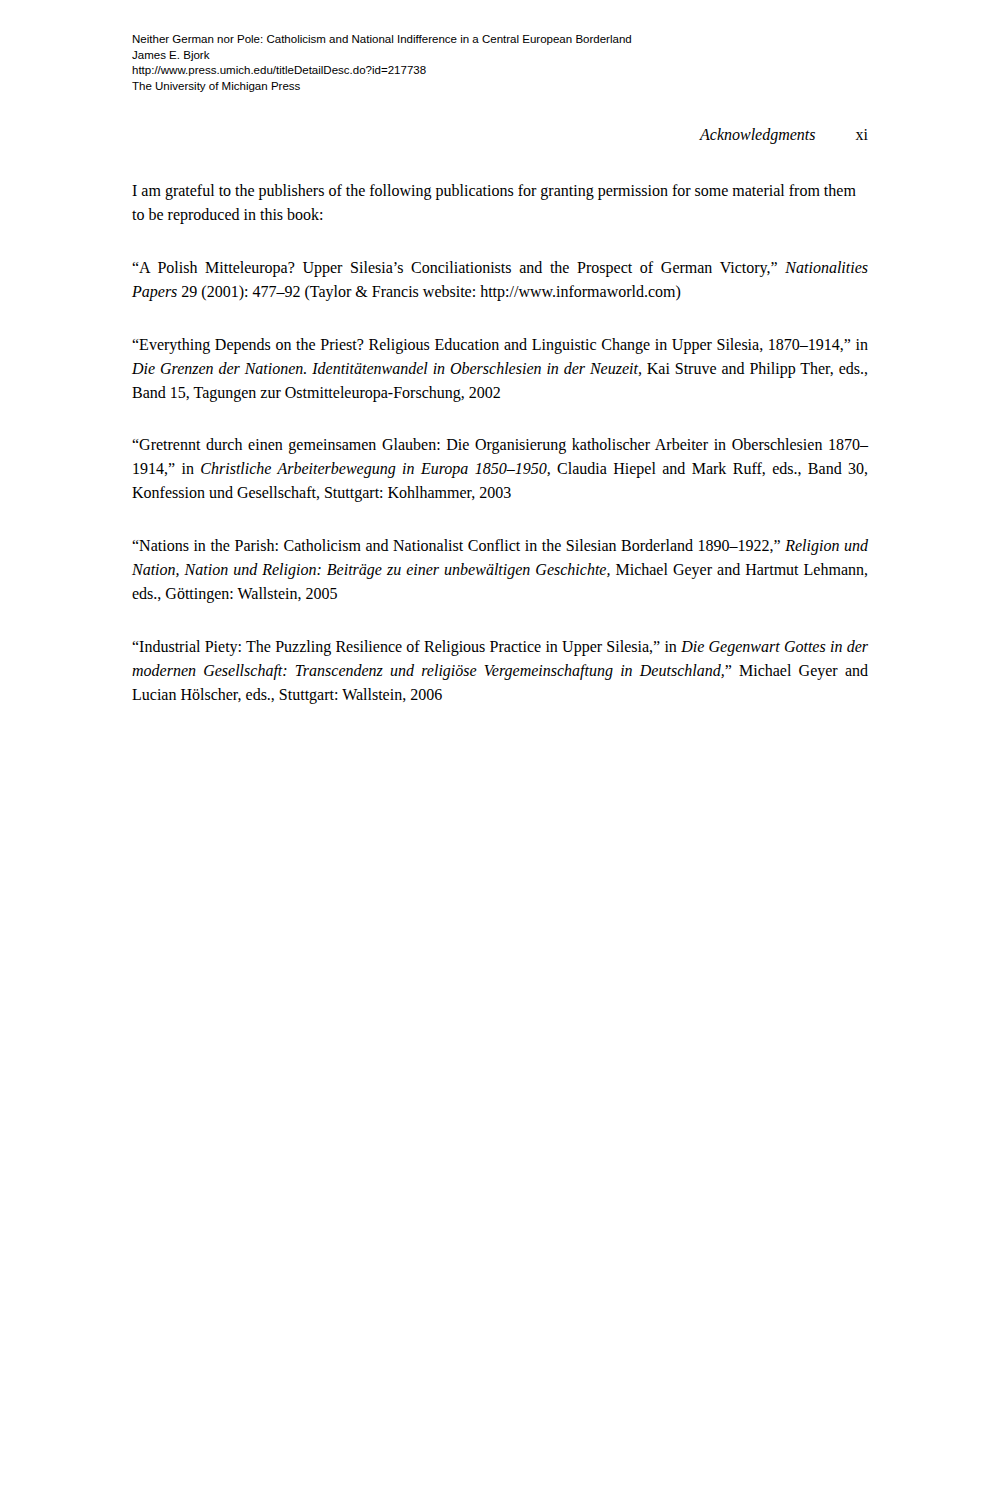Neither German nor Pole: Catholicism and National Indifference in a Central European Borderland
James E. Bjork
http://www.press.umich.edu/titleDetailDesc.do?id=217738
The University of Michigan Press
Acknowledgments xi
I am grateful to the publishers of the following publications for granting permission for some material from them to be reproduced in this book:
“A Polish Mitteleuropa? Upper Silesia’s Conciliationists and the Prospect of German Victory,” Nationalities Papers 29 (2001): 477–92 (Taylor & Francis website: http://www.informaworld.com)
“Everything Depends on the Priest? Religious Education and Linguistic Change in Upper Silesia, 1870–1914,” in Die Grenzen der Nationen. Identitätenwandel in Oberschlesien in der Neuzeit, Kai Struve and Philipp Ther, eds., Band 15, Tagungen zur Ostmitteleuropa-Forschung, 2002
“Gretrennt durch einen gemeinsamen Glauben: Die Organisierung katholischer Arbeiter in Oberschlesien 1870–1914,” in Christliche Arbeiterbewegung in Europa 1850–1950, Claudia Hiepel and Mark Ruff, eds., Band 30, Konfession und Gesellschaft, Stuttgart: Kohlhammer, 2003
“Nations in the Parish: Catholicism and Nationalist Conflict in the Silesian Borderland 1890–1922,” Religion und Nation, Nation und Religion: Beiträge zu einer unbewältigen Geschichte, Michael Geyer and Hartmut Lehmann, eds., Göttingen: Wallstein, 2005
“Industrial Piety: The Puzzling Resilience of Religious Practice in Upper Silesia,” in Die Gegenwart Gottes in der modernen Gesellschaft: Transcendenz und religiöse Vergemeinschaftung in Deutschland,” Michael Geyer and Lucian Hölscher, eds., Stuttgart: Wallstein, 2006